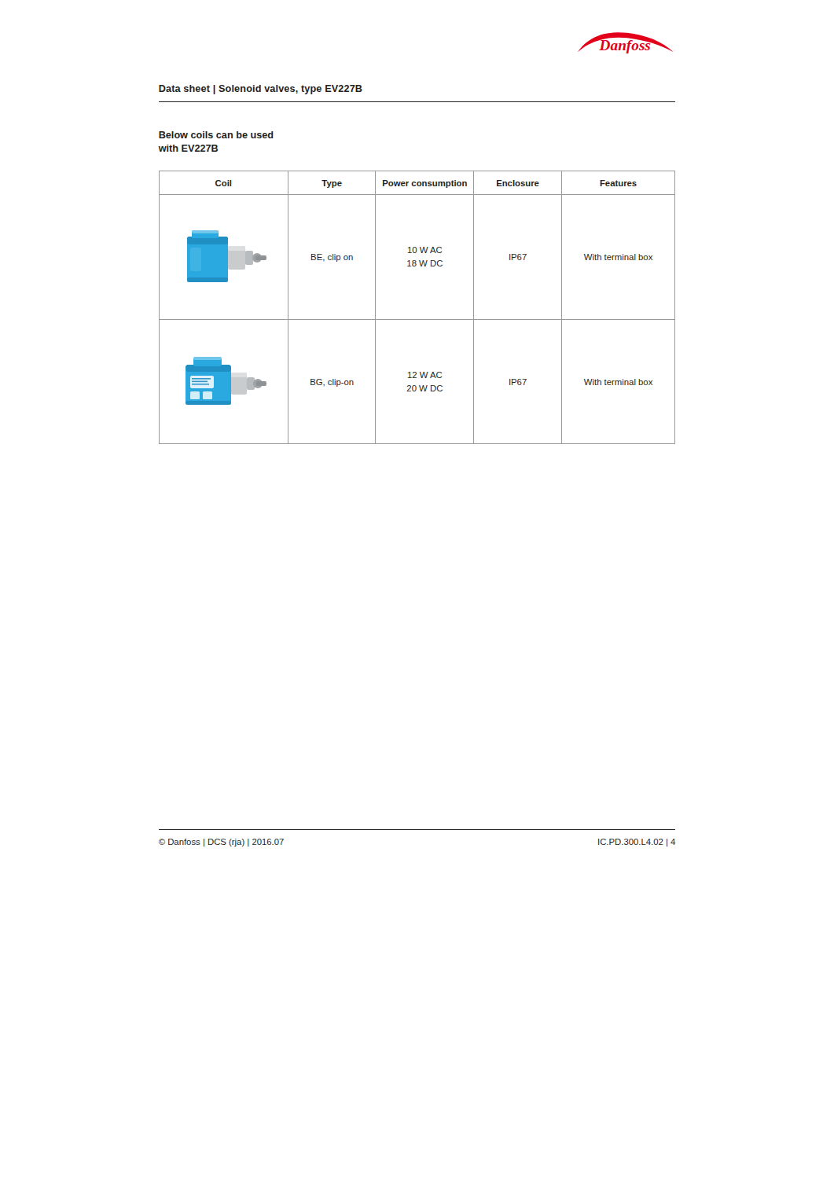Danfoss
Data sheet | Solenoid valves, type EV227B
Below coils can be used
with EV227B
| Coil | Type | Power consumption | Enclosure | Features |
| --- | --- | --- | --- | --- |
| | BE, clip on | 10 W AC 18 W DC | IP67 | With terminal box |
| | BG, clip-on | 12 W AC 20 W DC | IP67 | With terminal box |
© Danfoss | DCS (rja) | 2016.07 IC.PD.300.L4.02 | 4